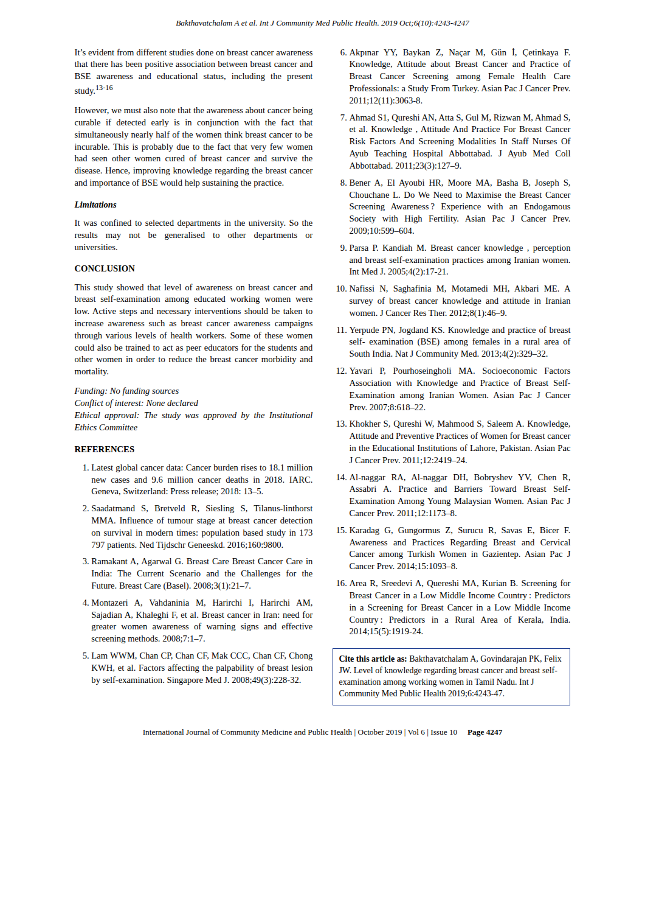Bakthavatchalam A et al. Int J Community Med Public Health. 2019 Oct;6(10):4243-4247
It’s evident from different studies done on breast cancer awareness that there has been positive association between breast cancer and BSE awareness and educational status, including the present study.13-16
However, we must also note that the awareness about cancer being curable if detected early is in conjunction with the fact that simultaneously nearly half of the women think breast cancer to be incurable. This is probably due to the fact that very few women had seen other women cured of breast cancer and survive the disease. Hence, improving knowledge regarding the breast cancer and importance of BSE would help sustaining the practice.
Limitations
It was confined to selected departments in the university. So the results may not be generalised to other departments or universities.
Conclusion
This study showed that level of awareness on breast cancer and breast self-examination among educated working women were low. Active steps and necessary interventions should be taken to increase awareness such as breast cancer awareness campaigns through various levels of health workers. Some of these women could also be trained to act as peer educators for the students and other women in order to reduce the breast cancer morbidity and mortality.
Funding: No funding sources
Conflict of interest: None declared
Ethical approval: The study was approved by the Institutional Ethics Committee
References
Latest global cancer data: Cancer burden rises to 18.1 million new cases and 9.6 million cancer deaths in 2018. IARC. Geneva, Switzerland: Press release; 2018: 13–5.
Saadatmand S, Bretveld R, Siesling S, Tilanus-linthorst MMA. Influence of tumour stage at breast cancer detection on survival in modern times: population based study in 173 797 patients. Ned Tijdschr Geneeskd. 2016;160:9800.
Ramakant A, Agarwal G. Breast Care Breast Cancer Care in India: The Current Scenario and the Challenges for the Future. Breast Care (Basel). 2008;3(1):21–7.
Montazeri A, Vahdaninia M, Harirchi I, Harirchi AM, Sajadian A, Khaleghi F, et al. Breast cancer in Iran: need for greater women awareness of warning signs and effective screening methods. 2008;7:1–7.
Lam WWM, Chan CP, Chan CF, Mak CCC, Chan CF, Chong KWH, et al. Factors affecting the palpability of breast lesion by self-examination. Singapore Med J. 2008;49(3):228-32.
Akpınar YY, Baykan Z, Naçar M, Gün İ, Çetinkaya F. Knowledge, Attitude about Breast Cancer and Practice of Breast Cancer Screening among Female Health Care Professionals: a Study From Turkey. Asian Pac J Cancer Prev. 2011;12(11):3063-8.
Ahmad S1, Qureshi AN, Atta S, Gul M, Rizwan M, Ahmad S, et al. Knowledge , Attitude And Practice For Breast Cancer Risk Factors And Screening Modalities In Staff Nurses Of Ayub Teaching Hospital Abbottabad. J Ayub Med Coll Abbottabad. 2011;23(3):127–9.
Bener A, El Ayoubi HR, Moore MA, Basha B, Joseph S, Chouchane L. Do We Need to Maximise the Breast Cancer Screening Awareness ? Experience with an Endogamous Society with High Fertility. Asian Pac J Cancer Prev. 2009;10:599–604.
Parsa P. Kandiah M. Breast cancer knowledge , perception and breast self-examination practices among Iranian women. Int Med J. 2005;4(2):17-21.
Nafissi N, Saghafinia M, Motamedi MH, Akbari ME. A survey of breast cancer knowledge and attitude in Iranian women. J Cancer Res Ther. 2012;8(1):46–9.
Yerpude PN, Jogdand KS. Knowledge and practice of breast self- examination (BSE) among females in a rural area of South India. Nat J Community Med. 2013;4(2):329–32.
Yavari P, Pourhoseingholi MA. Socioeconomic Factors Association with Knowledge and Practice of Breast Self-Examination among Iranian Women. Asian Pac J Cancer Prev. 2007;8:618–22.
Khokher S, Qureshi W, Mahmood S, Saleem A. Knowledge, Attitude and Preventive Practices of Women for Breast cancer in the Educational Institutions of Lahore, Pakistan. Asian Pac J Cancer Prev. 2011;12:2419–24.
Al-naggar RA, Al-naggar DH, Bobryshev YV, Chen R, Assabri A. Practice and Barriers Toward Breast Self-Examination Among Young Malaysian Women. Asian Pac J Cancer Prev. 2011;12:1173–8.
Karadag G, Gungormus Z, Surucu R, Savas E, Bicer F. Awareness and Practices Regarding Breast and Cervical Cancer among Turkish Women in Gazientep. Asian Pac J Cancer Prev. 2014;15:1093–8.
Area R, Sreedevi A, Quereshi MA, Kurian B. Screening for Breast Cancer in a Low Middle Income Country : Predictors in a Screening for Breast Cancer in a Low Middle Income Country : Predictors in a Rural Area of Kerala, India. 2014;15(5):1919-24.
Cite this article as: Bakthavatchalam A, Govindarajan PK, Felix JW. Level of knowledge regarding breast cancer and breast self-examination among working women in Tamil Nadu. Int J Community Med Public Health 2019;6:4243-47.
International Journal of Community Medicine and Public Health | October 2019 | Vol 6 | Issue 10 Page 4247